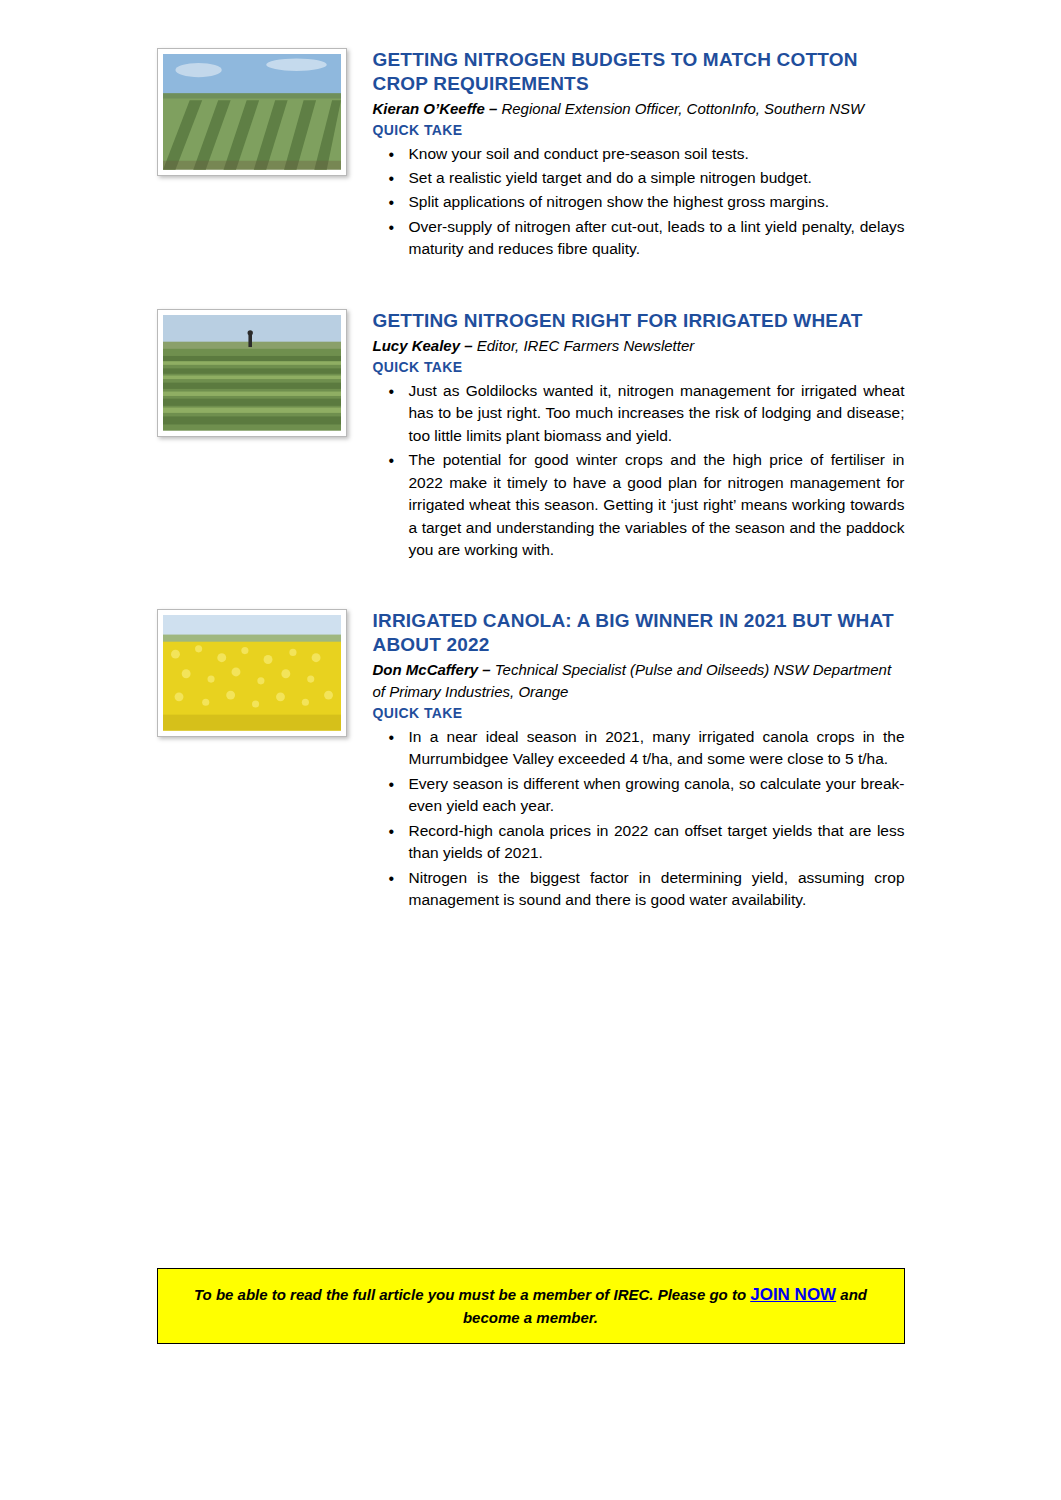Getting nitrogen budgets to match cotton crop requirements
Kieran O’Keeffe – Regional Extension Officer, CottonInfo, Southern NSW
QUICK TAKE
Know your soil and conduct pre-season soil tests.
Set a realistic yield target and do a simple nitrogen budget.
Split applications of nitrogen show the highest gross margins.
Over-supply of nitrogen after cut-out, leads to a lint yield penalty, delays maturity and reduces fibre quality.
Getting nitrogen right for irrigated wheat
Lucy Kealey – Editor, IREC Farmers Newsletter
QUICK TAKE
Just as Goldilocks wanted it, nitrogen management for irrigated wheat has to be just right. Too much increases the risk of lodging and disease; too little limits plant biomass and yield.
The potential for good winter crops and the high price of fertiliser in 2022 make it timely to have a good plan for nitrogen management for irrigated wheat this season. Getting it ‘just right’ means working towards a target and understanding the variables of the season and the paddock you are working with.
Irrigated canola: a big winner in 2021 but what about 2022
Don McCaffery – Technical Specialist (Pulse and Oilseeds) NSW Department of Primary Industries, Orange
QUICK TAKE
In a near ideal season in 2021, many irrigated canola crops in the Murrumbidgee Valley exceeded 4 t/ha, and some were close to 5 t/ha.
Every season is different when growing canola, so calculate your break-even yield each year.
Record-high canola prices in 2022 can offset target yields that are less than yields of 2021.
Nitrogen is the biggest factor in determining yield, assuming crop management is sound and there is good water availability.
To be able to read the full article you must be a member of IREC. Please go to JOIN NOW and become a member.